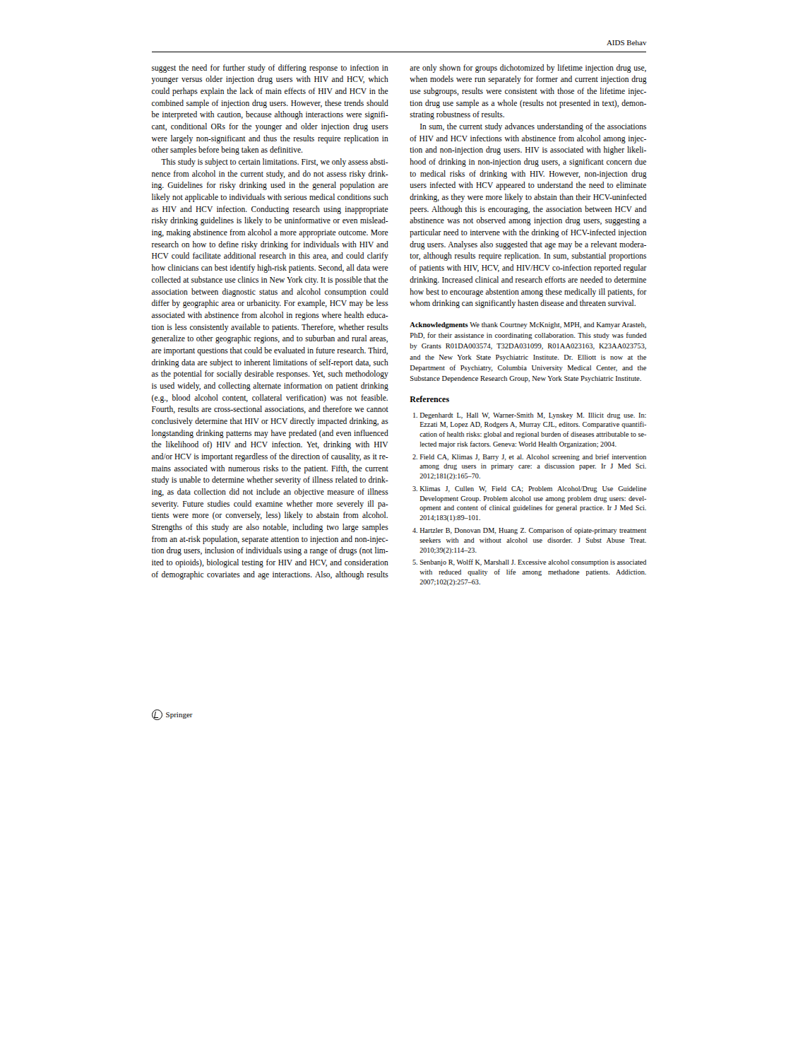AIDS Behav
suggest the need for further study of differing response to infection in younger versus older injection drug users with HIV and HCV, which could perhaps explain the lack of main effects of HIV and HCV in the combined sample of injection drug users. However, these trends should be interpreted with caution, because although interactions were significant, conditional ORs for the younger and older injection drug users were largely non-significant and thus the results require replication in other samples before being taken as definitive.
This study is subject to certain limitations. First, we only assess abstinence from alcohol in the current study, and do not assess risky drinking. Guidelines for risky drinking used in the general population are likely not applicable to individuals with serious medical conditions such as HIV and HCV infection. Conducting research using inappropriate risky drinking guidelines is likely to be uninformative or even misleading, making abstinence from alcohol a more appropriate outcome. More research on how to define risky drinking for individuals with HIV and HCV could facilitate additional research in this area, and could clarify how clinicians can best identify high-risk patients. Second, all data were collected at substance use clinics in New York city. It is possible that the association between diagnostic status and alcohol consumption could differ by geographic area or urbanicity. For example, HCV may be less associated with abstinence from alcohol in regions where health education is less consistently available to patients. Therefore, whether results generalize to other geographic regions, and to suburban and rural areas, are important questions that could be evaluated in future research. Third, drinking data are subject to inherent limitations of self-report data, such as the potential for socially desirable responses. Yet, such methodology is used widely, and collecting alternate information on patient drinking (e.g., blood alcohol content, collateral verification) was not feasible. Fourth, results are cross-sectional associations, and therefore we cannot conclusively determine that HIV or HCV directly impacted drinking, as longstanding drinking patterns may have predated (and even influenced the likelihood of) HIV and HCV infection. Yet, drinking with HIV and/or HCV is important regardless of the direction of causality, as it remains associated with numerous risks to the patient. Fifth, the current study is unable to determine whether severity of illness related to drinking, as data collection did not include an objective measure of illness severity. Future studies could examine whether more severely ill patients were more (or conversely, less) likely to abstain from alcohol. Strengths of this study are also notable, including two large samples from an at-risk population, separate attention to injection and non-injection drug users, inclusion of individuals using a range of drugs (not limited to opioids), biological testing for HIV and HCV, and consideration of demographic covariates and age interactions. Also, although results are only shown for groups dichotomized by lifetime injection drug use, when models were run separately for former and current injection drug use subgroups, results were consistent with those of the lifetime injection drug use sample as a whole (results not presented in text), demonstrating robustness of results.
In sum, the current study advances understanding of the associations of HIV and HCV infections with abstinence from alcohol among injection and non-injection drug users. HIV is associated with higher likelihood of drinking in non-injection drug users, a significant concern due to medical risks of drinking with HIV. However, non-injection drug users infected with HCV appeared to understand the need to eliminate drinking, as they were more likely to abstain than their HCV-uninfected peers. Although this is encouraging, the association between HCV and abstinence was not observed among injection drug users, suggesting a particular need to intervene with the drinking of HCV-infected injection drug users. Analyses also suggested that age may be a relevant moderator, although results require replication. In sum, substantial proportions of patients with HIV, HCV, and HIV/HCV co-infection reported regular drinking. Increased clinical and research efforts are needed to determine how best to encourage abstention among these medically ill patients, for whom drinking can significantly hasten disease and threaten survival.
Acknowledgments We thank Courtney McKnight, MPH, and Kamyar Arasteh, PhD, for their assistance in coordinating collaboration. This study was funded by Grants R01DA003574, T32DA031099, R01AA023163, K23AA023753, and the New York State Psychiatric Institute. Dr. Elliott is now at the Department of Psychiatry, Columbia University Medical Center, and the Substance Dependence Research Group, New York State Psychiatric Institute.
References
Degenhardt L, Hall W, Warner-Smith M, Lynskey M. Illicit drug use. In: Ezzati M, Lopez AD, Rodgers A, Murray CJL, editors. Comparative quantification of health risks: global and regional burden of diseases attributable to selected major risk factors. Geneva: World Health Organization; 2004.
Field CA, Klimas J, Barry J, et al. Alcohol screening and brief intervention among drug users in primary care: a discussion paper. Ir J Med Sci. 2012;181(2):165–70.
Klimas J, Cullen W, Field CA; Problem Alcohol/Drug Use Guideline Development Group. Problem alcohol use among problem drug users: development and content of clinical guidelines for general practice. Ir J Med Sci. 2014;183(1):89–101.
Hartzler B, Donovan DM, Huang Z. Comparison of opiate-primary treatment seekers with and without alcohol use disorder. J Subst Abuse Treat. 2010;39(2):114–23.
Senbanjo R, Wolff K, Marshall J. Excessive alcohol consumption is associated with reduced quality of life among methadone patients. Addiction. 2007;102(2):257–63.
Springer